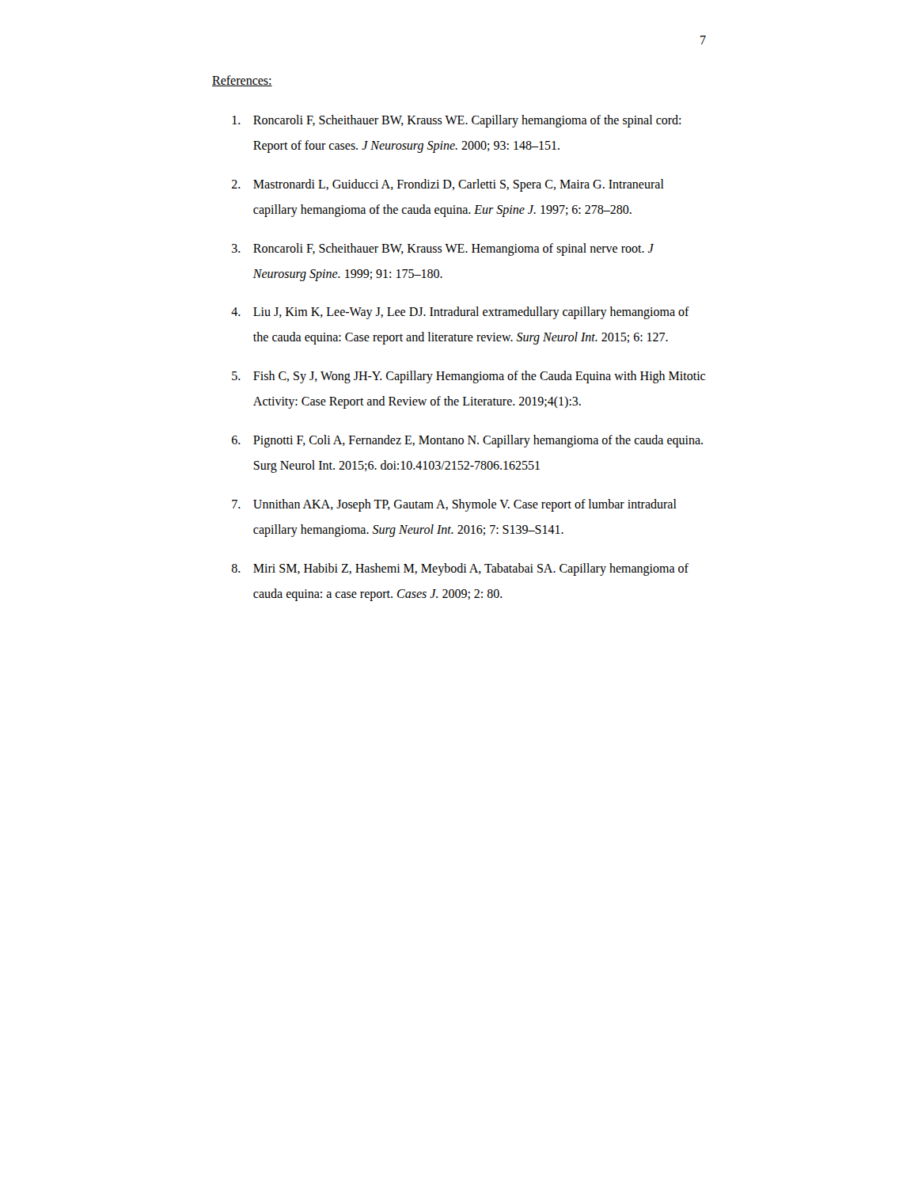7
References:
Roncaroli F, Scheithauer BW, Krauss WE. Capillary hemangioma of the spinal cord: Report of four cases. J Neurosurg Spine. 2000; 93: 148–151.
Mastronardi L, Guiducci A, Frondizi D, Carletti S, Spera C, Maira G. Intraneural capillary hemangioma of the cauda equina. Eur Spine J. 1997; 6: 278–280.
Roncaroli F, Scheithauer BW, Krauss WE. Hemangioma of spinal nerve root. J Neurosurg Spine. 1999; 91: 175–180.
Liu J, Kim K, Lee-Way J, Lee DJ. Intradural extramedullary capillary hemangioma of the cauda equina: Case report and literature review. Surg Neurol Int. 2015; 6: 127.
Fish C, Sy J, Wong JH-Y. Capillary Hemangioma of the Cauda Equina with High Mitotic Activity: Case Report and Review of the Literature. 2019;4(1):3.
Pignotti F, Coli A, Fernandez E, Montano N. Capillary hemangioma of the cauda equina. Surg Neurol Int. 2015;6. doi:10.4103/2152-7806.162551
Unnithan AKA, Joseph TP, Gautam A, Shymole V. Case report of lumbar intradural capillary hemangioma. Surg Neurol Int. 2016; 7: S139–S141.
Miri SM, Habibi Z, Hashemi M, Meybodi A, Tabatabai SA. Capillary hemangioma of cauda equina: a case report. Cases J. 2009; 2: 80.